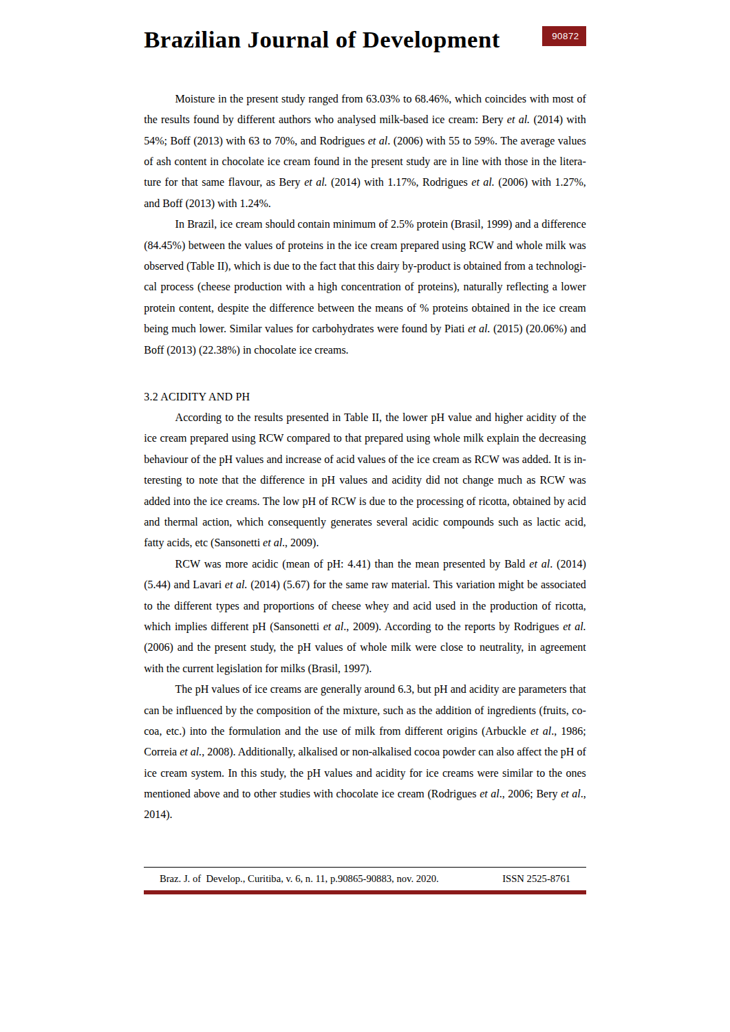90872
Brazilian Journal of Development
Moisture in the present study ranged from 63.03% to 68.46%, which coincides with most of the results found by different authors who analysed milk-based ice cream: Bery et al. (2014) with 54%; Boff (2013) with 63 to 70%, and Rodrigues et al. (2006) with 55 to 59%. The average values of ash content in chocolate ice cream found in the present study are in line with those in the literature for that same flavour, as Bery et al. (2014) with 1.17%, Rodrigues et al. (2006) with 1.27%, and Boff (2013) with 1.24%.
In Brazil, ice cream should contain minimum of 2.5% protein (Brasil, 1999) and a difference (84.45%) between the values of proteins in the ice cream prepared using RCW and whole milk was observed (Table II), which is due to the fact that this dairy by-product is obtained from a technological process (cheese production with a high concentration of proteins), naturally reflecting a lower protein content, despite the difference between the means of % proteins obtained in the ice cream being much lower. Similar values for carbohydrates were found by Piati et al. (2015) (20.06%) and Boff (2013) (22.38%) in chocolate ice creams.
3.2 ACIDITY AND PH
According to the results presented in Table II, the lower pH value and higher acidity of the ice cream prepared using RCW compared to that prepared using whole milk explain the decreasing behaviour of the pH values and increase of acid values of the ice cream as RCW was added. It is interesting to note that the difference in pH values and acidity did not change much as RCW was added into the ice creams. The low pH of RCW is due to the processing of ricotta, obtained by acid and thermal action, which consequently generates several acidic compounds such as lactic acid, fatty acids, etc (Sansonetti et al., 2009).
RCW was more acidic (mean of pH: 4.41) than the mean presented by Bald et al. (2014) (5.44) and Lavari et al. (2014) (5.67) for the same raw material. This variation might be associated to the different types and proportions of cheese whey and acid used in the production of ricotta, which implies different pH (Sansonetti et al., 2009). According to the reports by Rodrigues et al. (2006) and the present study, the pH values of whole milk were close to neutrality, in agreement with the current legislation for milks (Brasil, 1997).
The pH values of ice creams are generally around 6.3, but pH and acidity are parameters that can be influenced by the composition of the mixture, such as the addition of ingredients (fruits, cocoa, etc.) into the formulation and the use of milk from different origins (Arbuckle et al., 1986; Correia et al., 2008). Additionally, alkalised or non-alkalised cocoa powder can also affect the pH of ice cream system. In this study, the pH values and acidity for ice creams were similar to the ones mentioned above and to other studies with chocolate ice cream (Rodrigues et al., 2006; Bery et al., 2014).
Braz. J. of Develop., Curitiba, v. 6, n. 11, p.90865-90883, nov. 2020.
ISSN 2525-8761